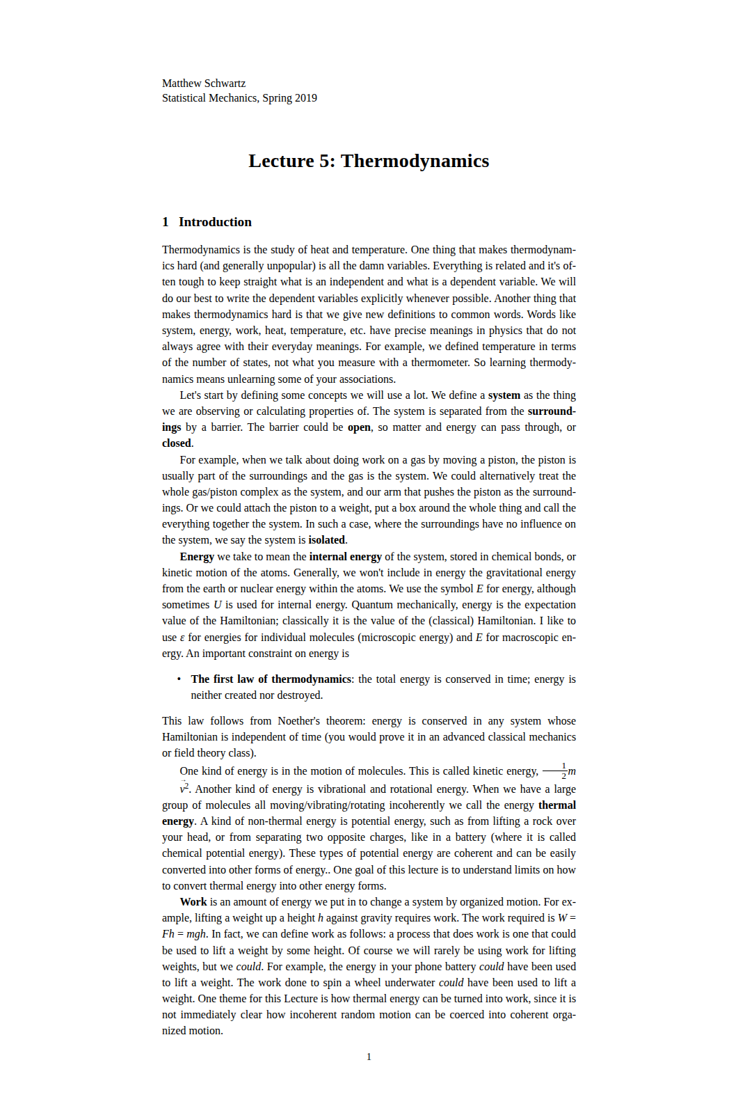Matthew Schwartz
Statistical Mechanics, Spring 2019
Lecture 5: Thermodynamics
1 Introduction
Thermodynamics is the study of heat and temperature. One thing that makes thermodynamics hard (and generally unpopular) is all the damn variables. Everything is related and it's often tough to keep straight what is an independent and what is a dependent variable. We will do our best to write the dependent variables explicitly whenever possible. Another thing that makes thermodynamics hard is that we give new definitions to common words. Words like system, energy, work, heat, temperature, etc. have precise meanings in physics that do not always agree with their everyday meanings. For example, we defined temperature in terms of the number of states, not what you measure with a thermometer. So learning thermodynamics means unlearning some of your associations.
Let's start by defining some concepts we will use a lot. We define a system as the thing we are observing or calculating properties of. The system is separated from the surroundings by a barrier. The barrier could be open, so matter and energy can pass through, or closed.
For example, when we talk about doing work on a gas by moving a piston, the piston is usually part of the surroundings and the gas is the system. We could alternatively treat the whole gas/piston complex as the system, and our arm that pushes the piston as the surroundings. Or we could attach the piston to a weight, put a box around the whole thing and call the everything together the system. In such a case, where the surroundings have no influence on the system, we say the system is isolated.
Energy we take to mean the internal energy of the system, stored in chemical bonds, or kinetic motion of the atoms. Generally, we won't include in energy the gravitational energy from the earth or nuclear energy within the atoms. We use the symbol E for energy, although sometimes U is used for internal energy. Quantum mechanically, energy is the expectation value of the Hamiltonian; classically it is the value of the (classical) Hamiltonian. I like to use ε for energies for individual molecules (microscopic energy) and E for macroscopic energy. An important constraint on energy is
The first law of thermodynamics: the total energy is conserved in time; energy is neither created nor destroyed.
This law follows from Noether's theorem: energy is conserved in any system whose Hamiltonian is independent of time (you would prove it in an advanced classical mechanics or field theory class).
One kind of energy is in the motion of molecules. This is called kinetic energy, 12 mv2. Another kind of energy is vibrational and rotational energy. When we have a large group of molecules all moving/vibrating/rotating incoherently we call the energy thermal energy. A kind of non-thermal energy is potential energy, such as from lifting a rock over your head, or from separating two opposite charges, like in a battery (where it is called chemical potential energy). These types of potential energy are coherent and can be easily converted into other forms of energy.. One goal of this lecture is to understand limits on how to convert thermal energy into other energy forms.
Work is an amount of energy we put in to change a system by organized motion. For example, lifting a weight up a height h against gravity requires work. The work required is W = Fh = mgh. In fact, we can define work as follows: a process that does work is one that could be used to lift a weight by some height. Of course we will rarely be using work for lifting weights, but we could. For example, the energy in your phone battery could have been used to lift a weight. The work done to spin a wheel underwater could have been used to lift a weight. One theme for this Lecture is how thermal energy can be turned into work, since it is not immediately clear how incoherent random motion can be coerced into coherent organized motion.
1